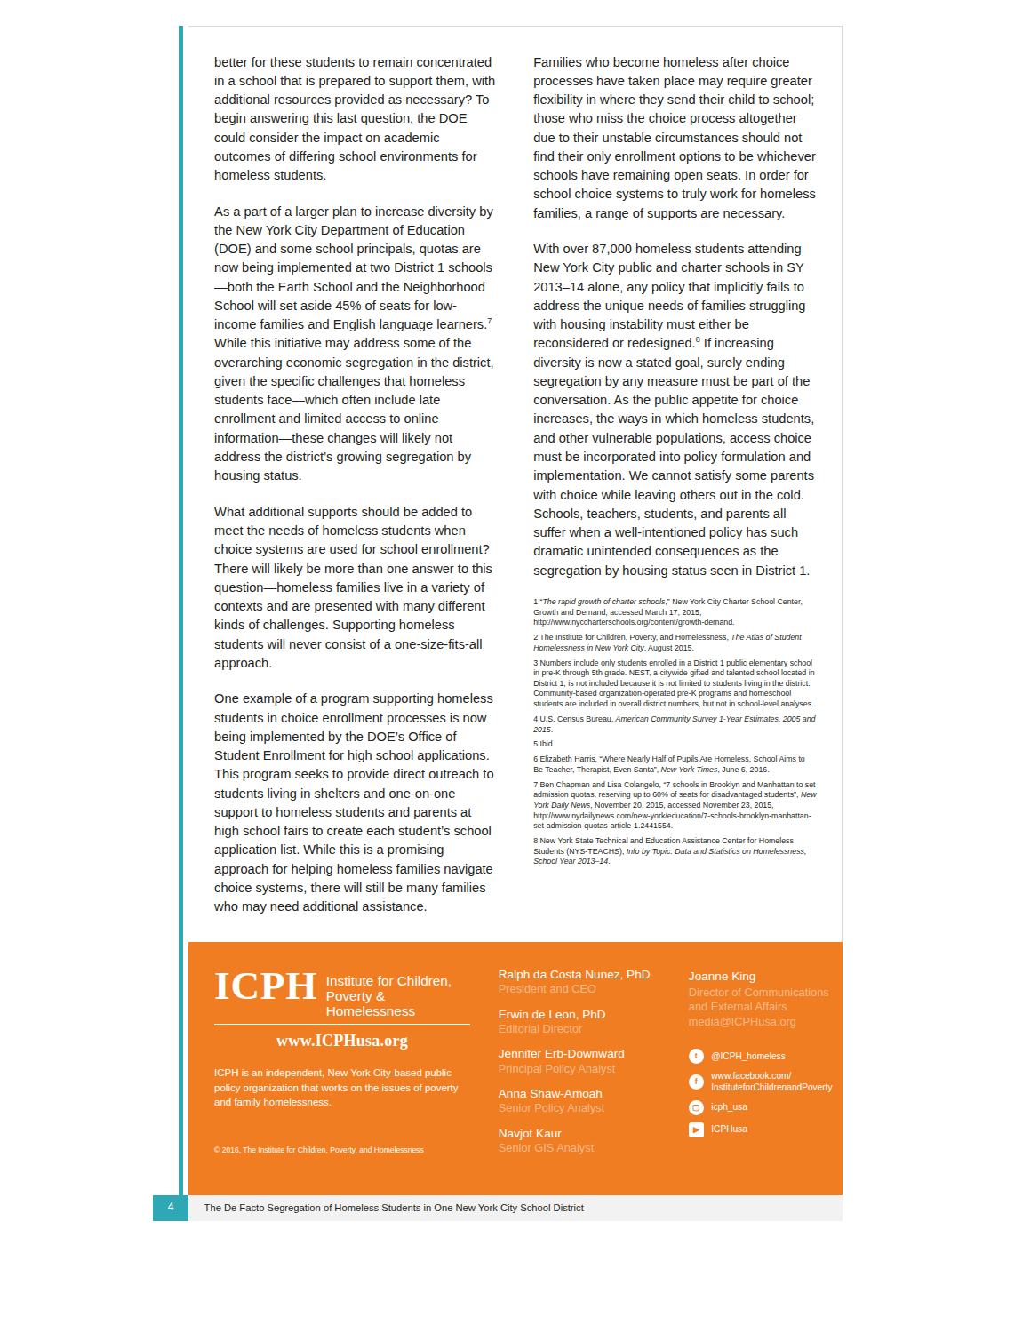better for these students to remain concentrated in a school that is prepared to support them, with additional resources provided as necessary? To begin answering this last question, the DOE could consider the impact on academic outcomes of differing school environments for homeless students.
As a part of a larger plan to increase diversity by the New York City Department of Education (DOE) and some school principals, quotas are now being implemented at two District 1 schools—both the Earth School and the Neighborhood School will set aside 45% of seats for low-income families and English language learners.7 While this initiative may address some of the overarching economic segregation in the district, given the specific challenges that homeless students face—which often include late enrollment and limited access to online information—these changes will likely not address the district’s growing segregation by housing status.
What additional supports should be added to meet the needs of homeless students when choice systems are used for school enrollment? There will likely be more than one answer to this question—homeless families live in a variety of contexts and are presented with many different kinds of challenges. Supporting homeless students will never consist of a one-size-fits-all approach.
One example of a program supporting homeless students in choice enrollment processes is now being implemented by the DOE’s Office of Student Enrollment for high school applications. This program seeks to provide direct outreach to students living in shelters and one-on-one support to homeless students and parents at high school fairs to create each student’s school application list. While this is a promising approach for helping homeless families navigate choice systems, there will still be many families who may need additional assistance.
Families who become homeless after choice processes have taken place may require greater flexibility in where they send their child to school; those who miss the choice process altogether due to their unstable circumstances should not find their only enrollment options to be whichever schools have remaining open seats. In order for school choice systems to truly work for homeless families, a range of supports are necessary.
With over 87,000 homeless students attending New York City public and charter schools in SY 2013–14 alone, any policy that implicitly fails to address the unique needs of families struggling with housing instability must either be reconsidered or redesigned.8 If increasing diversity is now a stated goal, surely ending segregation by any measure must be part of the conversation. As the public appetite for choice increases, the ways in which homeless students, and other vulnerable populations, access choice must be incorporated into policy formulation and implementation. We cannot satisfy some parents with choice while leaving others out in the cold. Schools, teachers, students, and parents all suffer when a well-intentioned policy has such dramatic unintended consequences as the segregation by housing status seen in District 1.
1 “The rapid growth of charter schools,” New York City Charter School Center, Growth and Demand, accessed March 17, 2015, http://www.nyccharterschools.org/content/growth-demand.
2 The Institute for Children, Poverty, and Homelessness, The Atlas of Student Homelessness in New York City, August 2015.
3 Numbers include only students enrolled in a District 1 public elementary school in pre-K through 5th grade. NEST, a citywide gifted and talented school located in District 1, is not included because it is not limited to students living in the district. Community-based organization-operated pre-K programs and homeschool students are included in overall district numbers, but not in school-level analyses.
4 U.S. Census Bureau, American Community Survey 1-Year Estimates, 2005 and 2015.
5 Ibid.
6 Elizabeth Harris, “Where Nearly Half of Pupils Are Homeless, School Aims to Be Teacher, Therapist, Even Santa”, New York Times, June 6, 2016.
7 Ben Chapman and Lisa Colangelo, “7 schools in Brooklyn and Manhattan to set admission quotas, reserving up to 60% of seats for disadvantaged students”, New York Daily News, November 20, 2015, accessed November 23, 2015, http://www.nydailynews.com/new-york/education/7-schools-brooklyn-manhattan-set-admission-quotas-article-1.2441554.
8 New York State Technical and Education Assistance Center for Homeless Students (NYS-TEACHS), Info by Topic: Data and Statistics on Homelessness, School Year 2013–14.
ICPH
Institute for Children,
Poverty & Homelessness
www.ICPHusa.org
ICPH is an independent, New York City-based public policy organization that works on the issues of poverty and family homelessness.
© 2016, The Institute for Children, Poverty, and Homelessness
Ralph da Costa Nunez, PhD
President and CEO
Erwin de Leon, PhD
Editorial Director
Jennifer Erb-Downward
Principal Policy Analyst
Anna Shaw-Amoah
Senior Policy Analyst
Navjot Kaur
Senior GIS Analyst
Joanne King
Director of Communications
and External Affairs
media@ICPHusa.org
t
@ICPH_homeless
f
www.facebook.com/
InstituteforChildrenandPoverty
▢
icph_usa
▶
ICPHusa
4
The De Facto Segregation of Homeless Students in One New York City School District